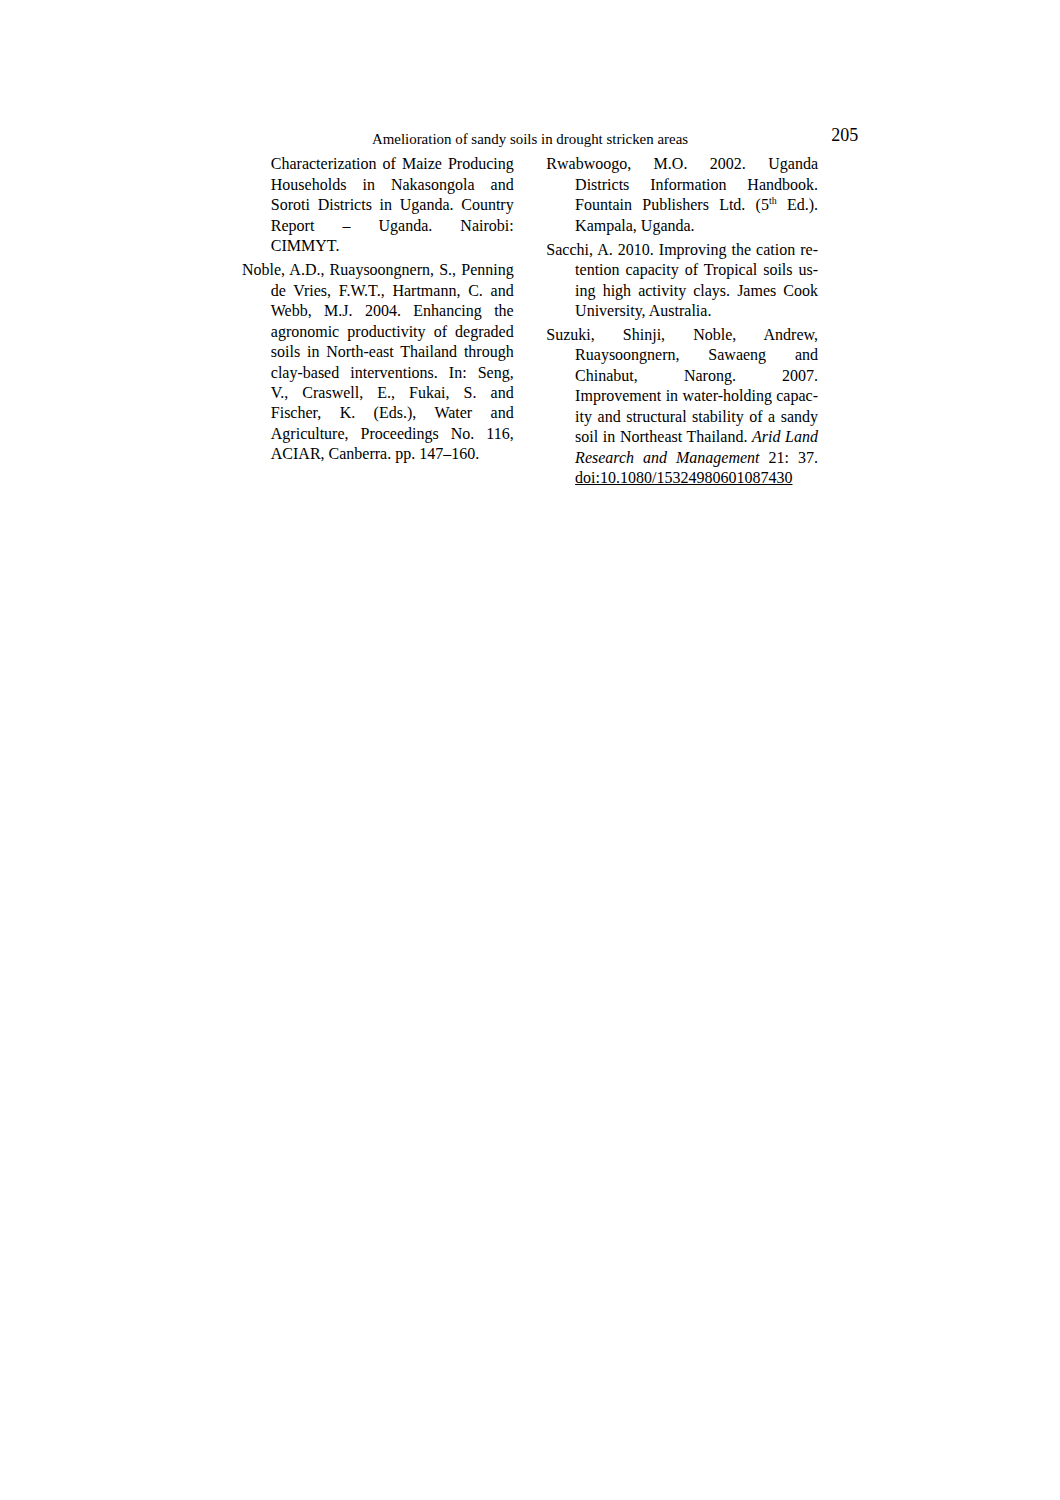Amelioration of sandy soils in drought stricken areas 205
Characterization of Maize Producing Households in Nakasongola and Soroti Districts in Uganda. Country Report – Uganda. Nairobi: CIMMYT.
Noble, A.D., Ruaysoongnern, S., Penning de Vries, F.W.T., Hartmann, C. and Webb, M.J. 2004. Enhancing the agronomic productivity of degraded soils in North-east Thailand through clay-based interventions. In: Seng, V., Craswell, E., Fukai, S. and Fischer, K. (Eds.), Water and Agriculture, Proceedings No. 116, ACIAR, Canberra. pp. 147–160.
Rwabwoogo, M.O. 2002. Uganda Districts Information Handbook. Fountain Publishers Ltd. (5th Ed.). Kampala, Uganda.
Sacchi, A. 2010. Improving the cation retention capacity of Tropical soils using high activity clays. James Cook University, Australia.
Suzuki, Shinji, Noble, Andrew, Ruaysoongnern, Sawaeng and Chinabut, Narong. 2007. Improvement in water-holding capacity and structural stability of a sandy soil in Northeast Thailand. Arid Land Research and Management 21: 37. doi:10.1080/15324980601087430